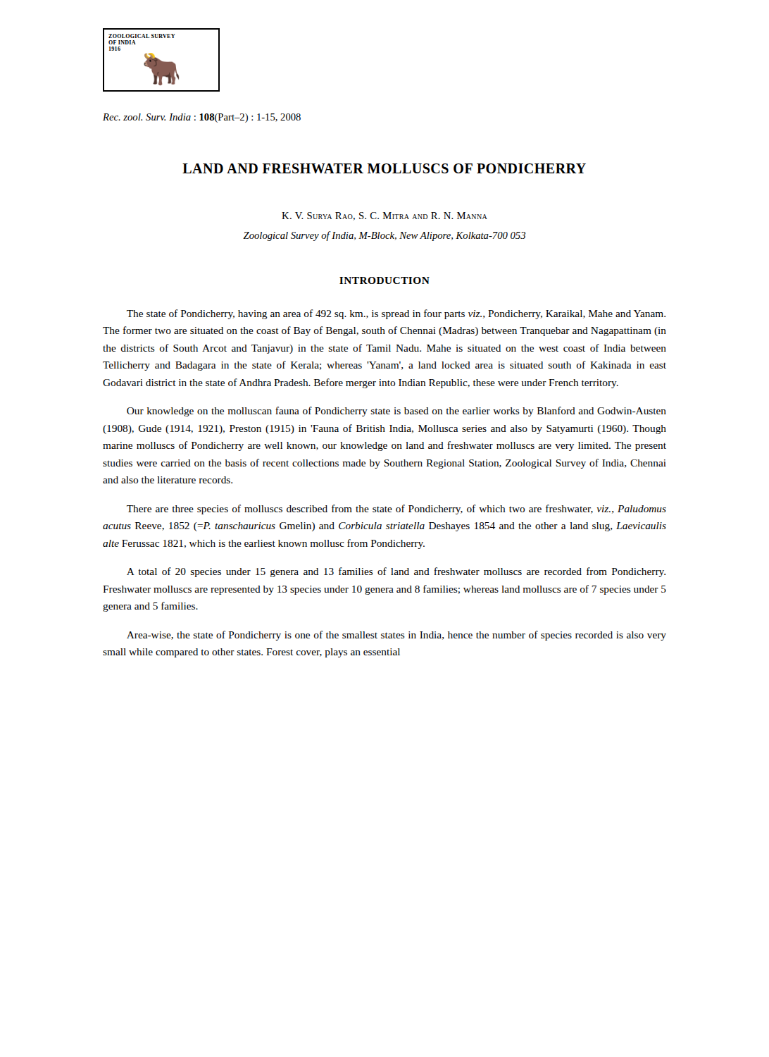ZOOLOGICAL SURVEY
OF INDIA
1916
🐂
Rec. zool. Surv. India : 108(Part–2) : 1-15, 2008
LAND AND FRESHWATER MOLLUSCS OF PONDICHERRY
K. V. Surya Rao, S. C. Mitra and R. N. Manna
Zoological Survey of India, M-Block, New Alipore, Kolkata-700 053
INTRODUCTION
The state of Pondicherry, having an area of 492 sq. km., is spread in four parts viz., Pondicherry, Karaikal, Mahe and Yanam. The former two are situated on the coast of Bay of Bengal, south of Chennai (Madras) between Tranquebar and Nagapattinam (in the districts of South Arcot and Tanjavur) in the state of Tamil Nadu. Mahe is situated on the west coast of India between Tellicherry and Badagara in the state of Kerala; whereas 'Yanam', a land locked area is situated south of Kakinada in east Godavari district in the state of Andhra Pradesh. Before merger into Indian Republic, these were under French territory.
Our knowledge on the molluscan fauna of Pondicherry state is based on the earlier works by Blanford and Godwin-Austen (1908), Gude (1914, 1921), Preston (1915) in 'Fauna of British India, Mollusca series and also by Satyamurti (1960). Though marine molluscs of Pondicherry are well known, our knowledge on land and freshwater molluscs are very limited. The present studies were carried on the basis of recent collections made by Southern Regional Station, Zoological Survey of India, Chennai and also the literature records.
There are three species of molluscs described from the state of Pondicherry, of which two are freshwater, viz., Paludomus acutus Reeve, 1852 (=P. tanschauricus Gmelin) and Corbicula striatella Deshayes 1854 and the other a land slug, Laevicaulis alte Ferussac 1821, which is the earliest known mollusc from Pondicherry.
A total of 20 species under 15 genera and 13 families of land and freshwater molluscs are recorded from Pondicherry. Freshwater molluscs are represented by 13 species under 10 genera and 8 families; whereas land molluscs are of 7 species under 5 genera and 5 families.
Area-wise, the state of Pondicherry is one of the smallest states in India, hence the number of species recorded is also very small while compared to other states. Forest cover, plays an essential